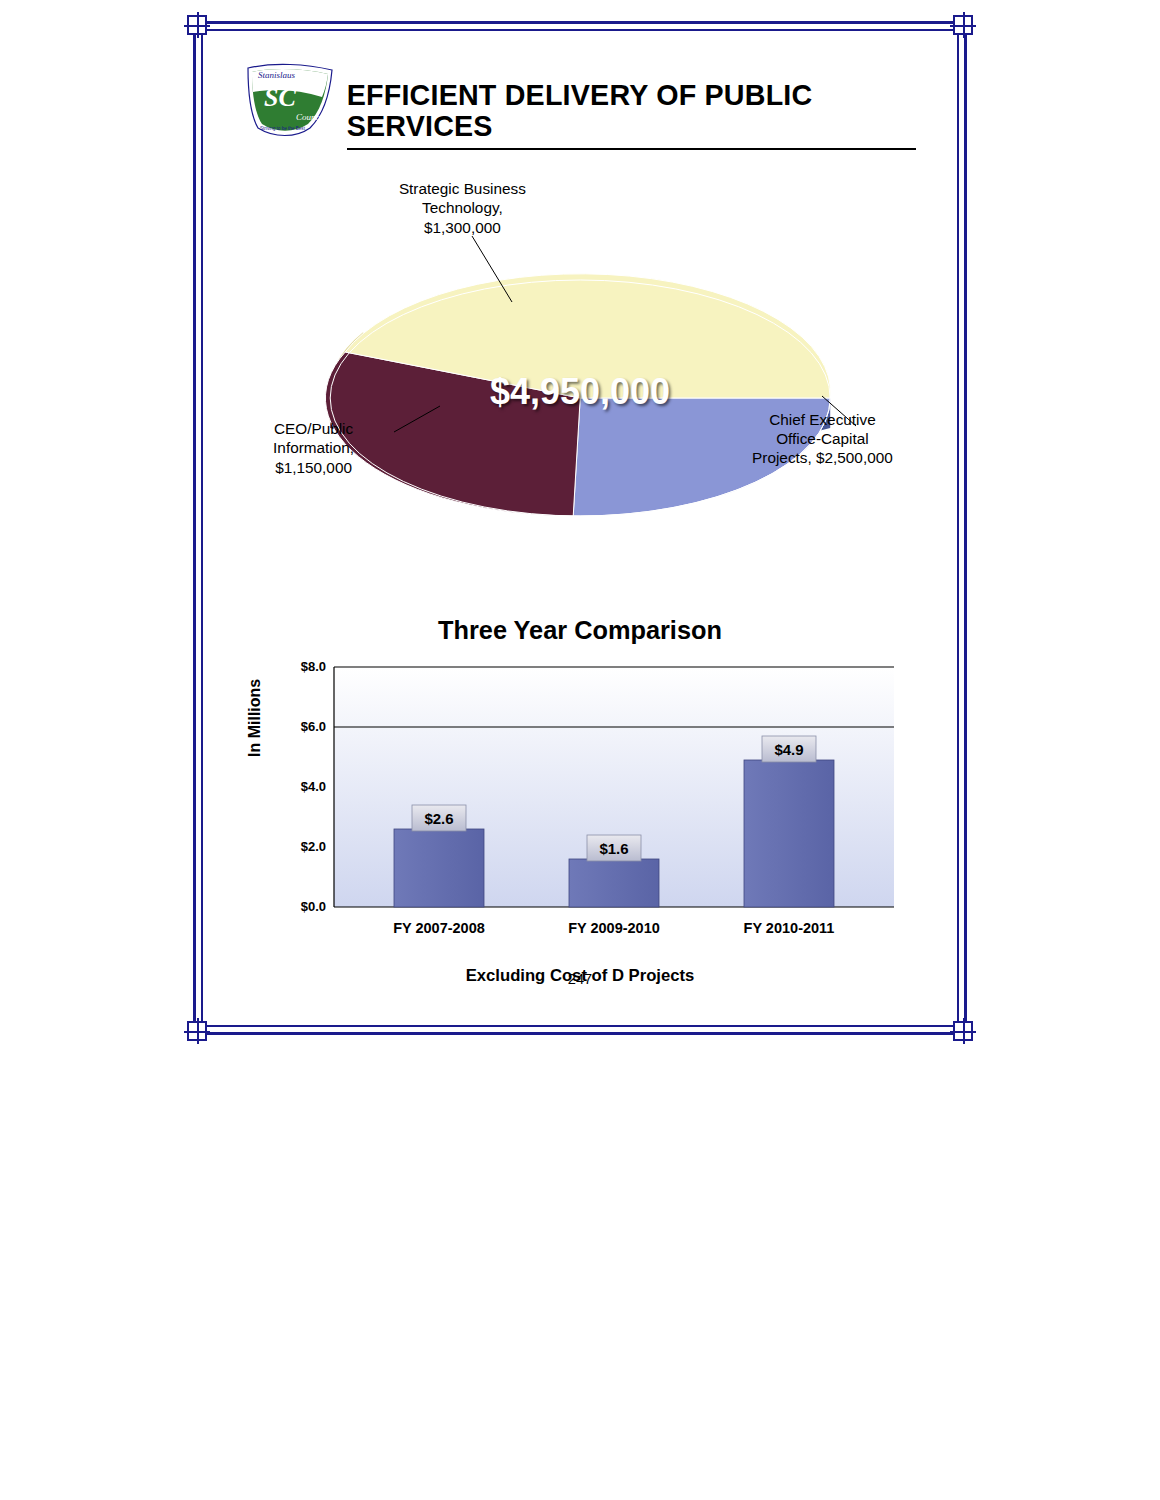Stanislaus SC County Striving to be the Best
EFFICIENT DELIVERY OF PUBLIC SERVICES
Strategic Business
Technology,
$1,300,000
CEO/Public
Information,
$1,150,000
Chief Executive
Office-Capital
Projects, $2,500,000
$4,950,000
Three Year Comparison
In Millions
$8.0 $6.0 $4.0 $2.0 $0.0 $2.6 $1.6 $4.9 FY 2007-2008 FY 2009-2010 FY 2010-2011
Excluding Cost of D Projects
247